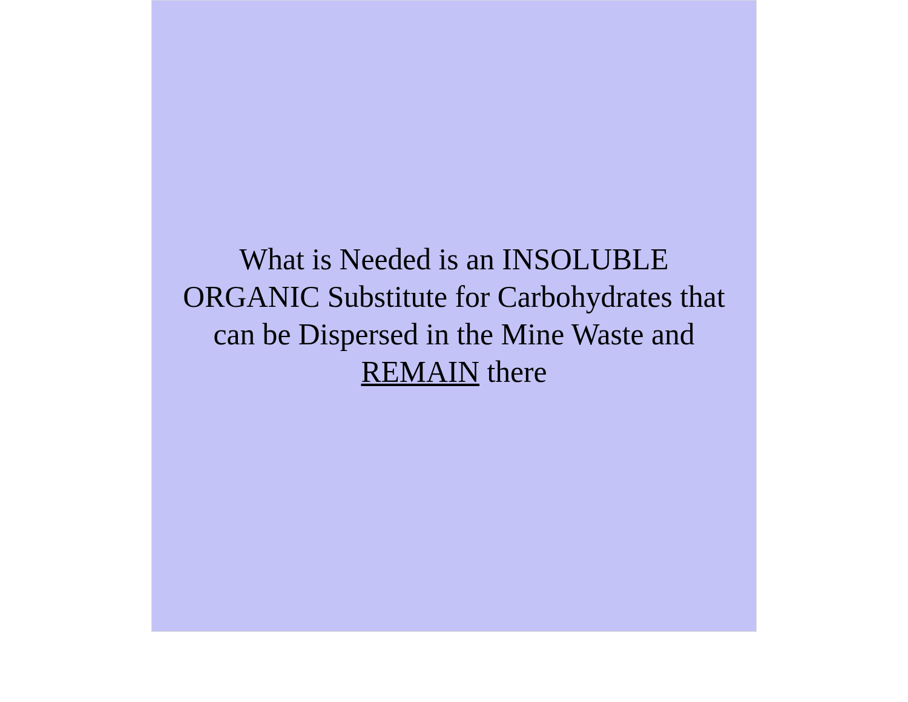What is Needed is an INSOLUBLE ORGANIC Substitute for Carbohydrates that can be Dispersed in the Mine Waste and REMAIN there